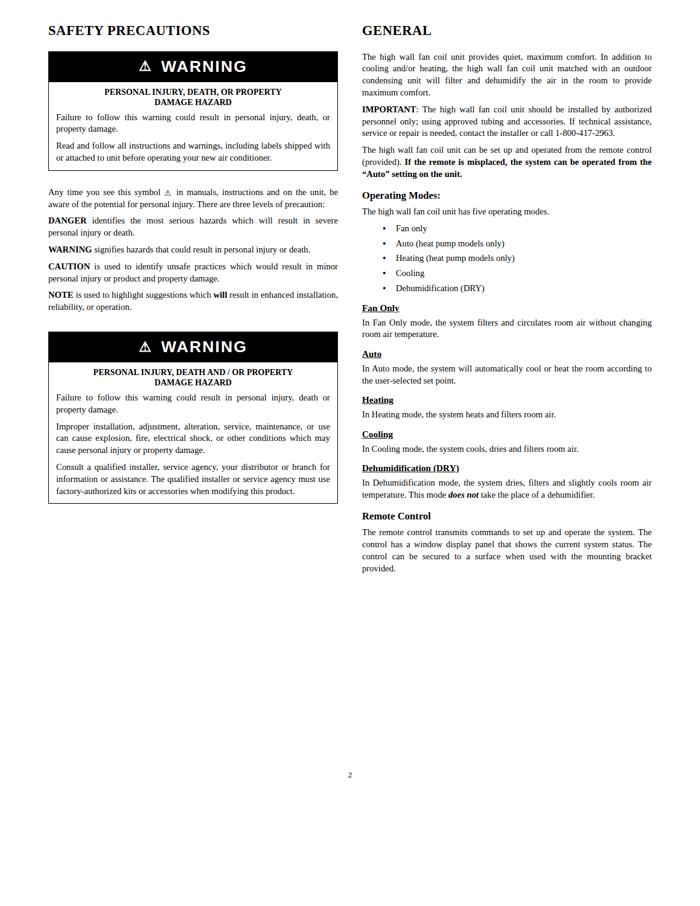SAFETY PRECAUTIONS
⚠WARNING
PERSONAL INJURY, DEATH, OR PROPERTY
DAMAGE HAZARD
Failure to follow this warning could result in personal injury, death, or property damage.
Read and follow all instructions and warnings, including labels shipped with or attached to unit before operating your new air conditioner.
Any time you see this symbol ⚠ in manuals, instructions and on the unit, be aware of the potential for personal injury. There are three levels of precaution:
DANGER identifies the most serious hazards which will result in severe personal injury or death.
WARNING signifies hazards that could result in personal injury or death.
CAUTION is used to identify unsafe practices which would result in minor personal injury or product and property damage.
NOTE is used to highlight suggestions which will result in enhanced installation, reliability, or operation.
⚠WARNING
PERSONAL INJURY, DEATH AND / OR PROPERTY
DAMAGE HAZARD
Failure to follow this warning could result in personal injury, death or property damage.
Improper installation, adjustment, alteration, service, maintenance, or use can cause explosion, fire, electrical shock, or other conditions which may cause personal injury or property damage.
Consult a qualified installer, service agency, your distributor or branch for information or assistance. The qualified installer or service agency must use factory‑authorized kits or accessories when modifying this product.
GENERAL
The high wall fan coil unit provides quiet, maximum comfort. In addition to cooling and/or heating, the high wall fan coil unit matched with an outdoor condensing unit will filter and dehumidify the air in the room to provide maximum comfort.
IMPORTANT: The high wall fan coil unit should be installed by authorized personnel only; using approved tubing and accessories. If technical assistance, service or repair is needed, contact the installer or call 1‑800‑417‑2963.
The high wall fan coil unit can be set up and operated from the remote control (provided). If the remote is misplaced, the system can be operated from the “Auto” setting on the unit.
Operating Modes:
The high wall fan coil unit has five operating modes.
Fan only
Auto (heat pump models only)
Heating (heat pump models only)
Cooling
Dehumidification (DRY)
Fan Only
In Fan Only mode, the system filters and circulates room air without changing room air temperature.
Auto
In Auto mode, the system will automatically cool or heat the room according to the user‑selected set point.
Heating
In Heating mode, the system heats and filters room air.
Cooling
In Cooling mode, the system cools, dries and filters room air.
Dehumidification (DRY)
In Dehumidification mode, the system dries, filters and slightly cools room air temperature. This mode does not take the place of a dehumidifier.
Remote Control
The remote control transmits commands to set up and operate the system. The control has a window display panel that shows the current system status. The control can be secured to a surface when used with the mounting bracket provided.
2